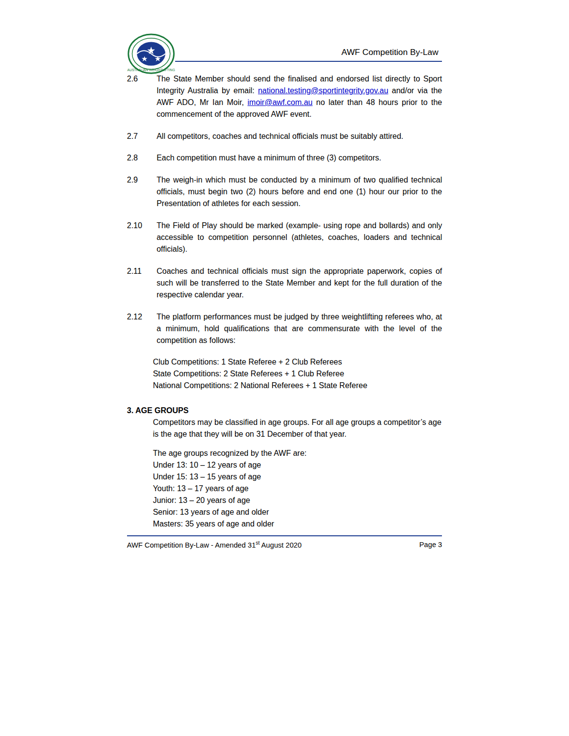AUSTRALIAN WEIGHTLIFTING
AWF Competition By-Law
2.6
The State Member should send the finalised and endorsed list directly to Sport Integrity Australia by email: national.testing@sportintegrity.gov.au and/or via the AWF ADO, Mr Ian Moir, imoir@awf.com.au no later than 48 hours prior to the commencement of the approved AWF event.
2.7
All competitors, coaches and technical officials must be suitably attired.
2.8
Each competition must have a minimum of three (3) competitors.
2.9
The weigh-in which must be conducted by a minimum of two qualified technical officials, must begin two (2) hours before and end one (1) hour our prior to the Presentation of athletes for each session.
2.10
The Field of Play should be marked (example- using rope and bollards) and only accessible to competition personnel (athletes, coaches, loaders and technical officials).
2.11
Coaches and technical officials must sign the appropriate paperwork, copies of such will be transferred to the State Member and kept for the full duration of the respective calendar year.
2.12
The platform performances must be judged by three weightlifting referees who, at a minimum, hold qualifications that are commensurate with the level of the competition as follows:
Club Competitions: 1 State Referee + 2 Club Referees
State Competitions: 2 State Referees + 1 Club Referee
National Competitions: 2 National Referees + 1 State Referee
3. AGE GROUPS
Competitors may be classified in age groups. For all age groups a competitor’s age is the age that they will be on 31 December of that year.
The age groups recognized by the AWF are:
Under 13: 10 – 12 years of age
Under 15: 13 – 15 years of age
Youth: 13 – 17 years of age
Junior: 13 – 20 years of age
Senior: 13 years of age and older
Masters: 35 years of age and older
AWF Competition By-Law - Amended 31st August 2020
Page 3